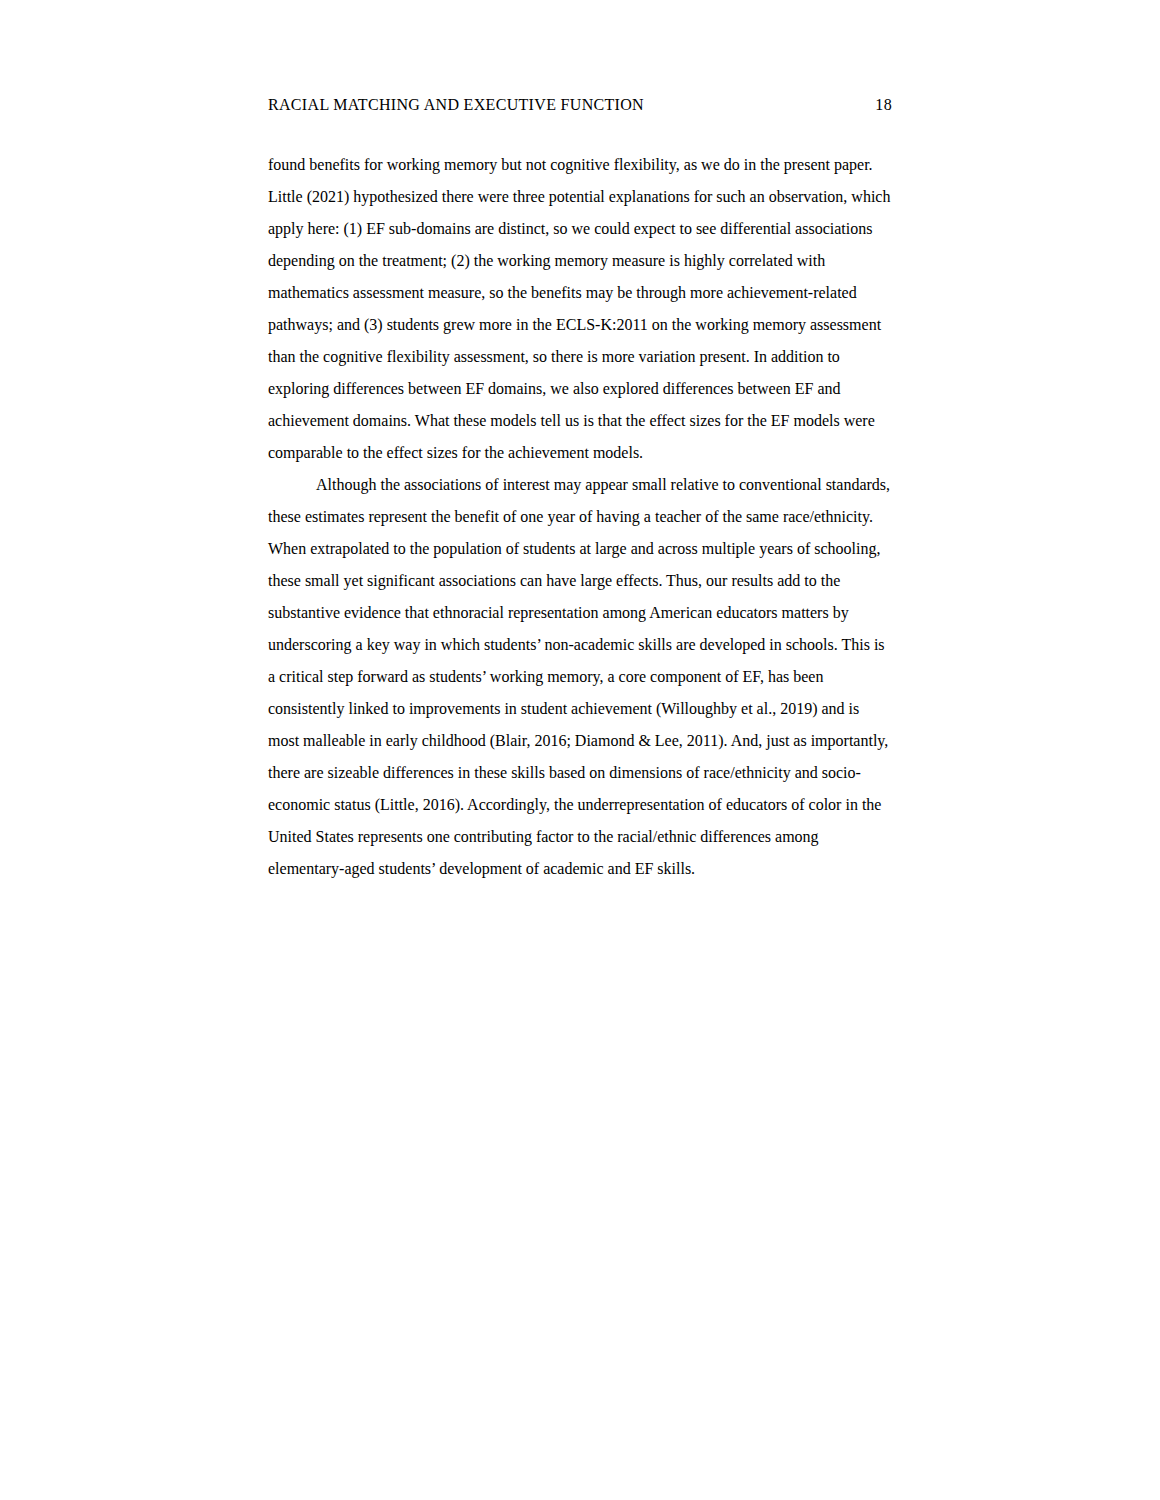Racial Matching and Executive Function 18
found benefits for working memory but not cognitive flexibility, as we do in the present paper. Little (2021) hypothesized there were three potential explanations for such an observation, which apply here: (1) EF sub-domains are distinct, so we could expect to see differential associations depending on the treatment; (2) the working memory measure is highly correlated with mathematics assessment measure, so the benefits may be through more achievement-related pathways; and (3) students grew more in the ECLS-K:2011 on the working memory assessment than the cognitive flexibility assessment, so there is more variation present. In addition to exploring differences between EF domains, we also explored differences between EF and achievement domains. What these models tell us is that the effect sizes for the EF models were comparable to the effect sizes for the achievement models.
Although the associations of interest may appear small relative to conventional standards, these estimates represent the benefit of one year of having a teacher of the same race/ethnicity. When extrapolated to the population of students at large and across multiple years of schooling, these small yet significant associations can have large effects. Thus, our results add to the substantive evidence that ethnoracial representation among American educators matters by underscoring a key way in which students’ non-academic skills are developed in schools. This is a critical step forward as students’ working memory, a core component of EF, has been consistently linked to improvements in student achievement (Willoughby et al., 2019) and is most malleable in early childhood (Blair, 2016; Diamond & Lee, 2011). And, just as importantly, there are sizeable differences in these skills based on dimensions of race/ethnicity and socio-economic status (Little, 2016). Accordingly, the underrepresentation of educators of color in the United States represents one contributing factor to the racial/ethnic differences among elementary-aged students’ development of academic and EF skills.